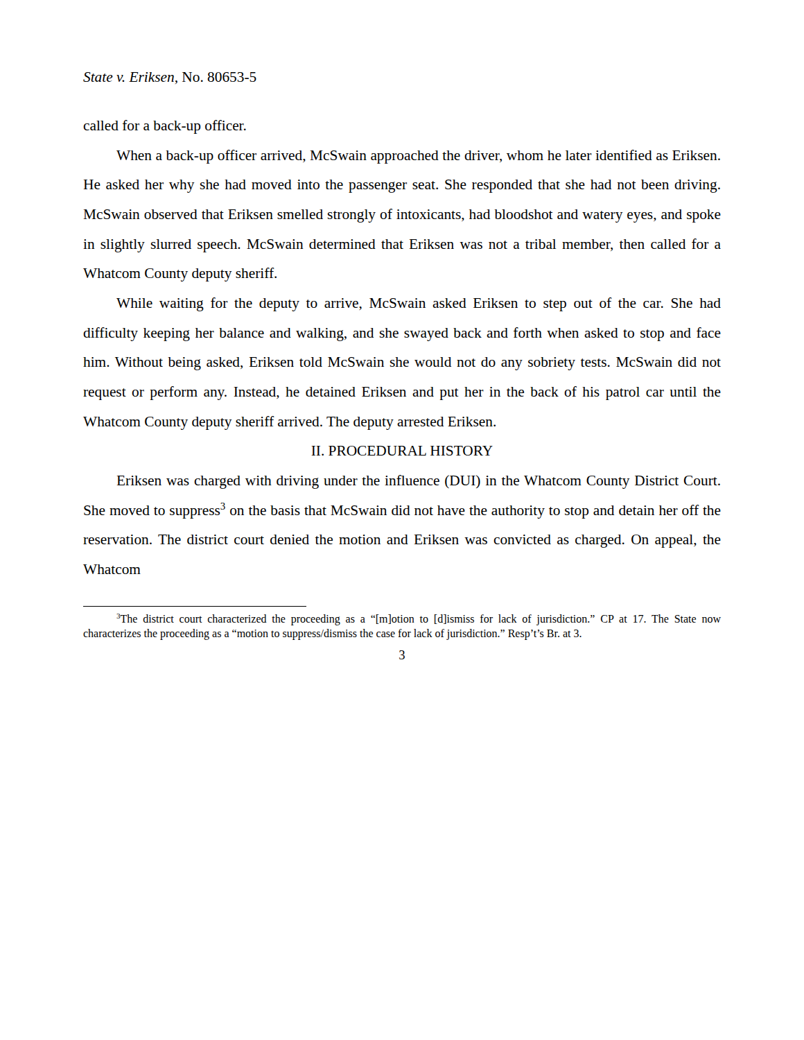State v. Eriksen, No. 80653-5
called for a back-up officer.
When a back-up officer arrived, McSwain approached the driver, whom he later identified as Eriksen. He asked her why she had moved into the passenger seat. She responded that she had not been driving. McSwain observed that Eriksen smelled strongly of intoxicants, had bloodshot and watery eyes, and spoke in slightly slurred speech. McSwain determined that Eriksen was not a tribal member, then called for a Whatcom County deputy sheriff.
While waiting for the deputy to arrive, McSwain asked Eriksen to step out of the car. She had difficulty keeping her balance and walking, and she swayed back and forth when asked to stop and face him. Without being asked, Eriksen told McSwain she would not do any sobriety tests. McSwain did not request or perform any. Instead, he detained Eriksen and put her in the back of his patrol car until the Whatcom County deputy sheriff arrived. The deputy arrested Eriksen.
II. PROCEDURAL HISTORY
Eriksen was charged with driving under the influence (DUI) in the Whatcom County District Court. She moved to suppress3 on the basis that McSwain did not have the authority to stop and detain her off the reservation. The district court denied the motion and Eriksen was convicted as charged. On appeal, the Whatcom
3The district court characterized the proceeding as a “[m]otion to [d]ismiss for lack of jurisdiction.” CP at 17. The State now characterizes the proceeding as a “motion to suppress/dismiss the case for lack of jurisdiction.” Resp’t’s Br. at 3.
3